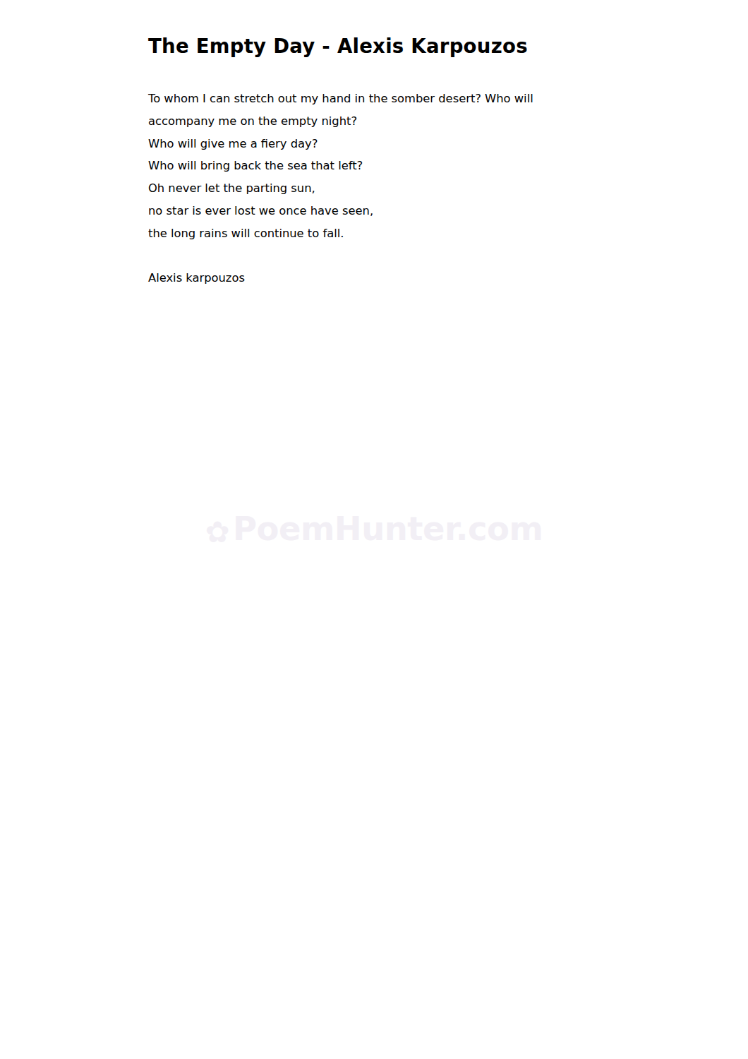✿PoemHunter.com
The Empty Day - Alexis Karpouzos
To whom I can stretch out my hand in the somber desert? Who will accompany me on the empty night?
Who will give me a fiery day?
Who will bring back the sea that left?
Oh never let the parting sun,
no star is ever lost we once have seen,
the long rains will continue to fall.
Alexis karpouzos